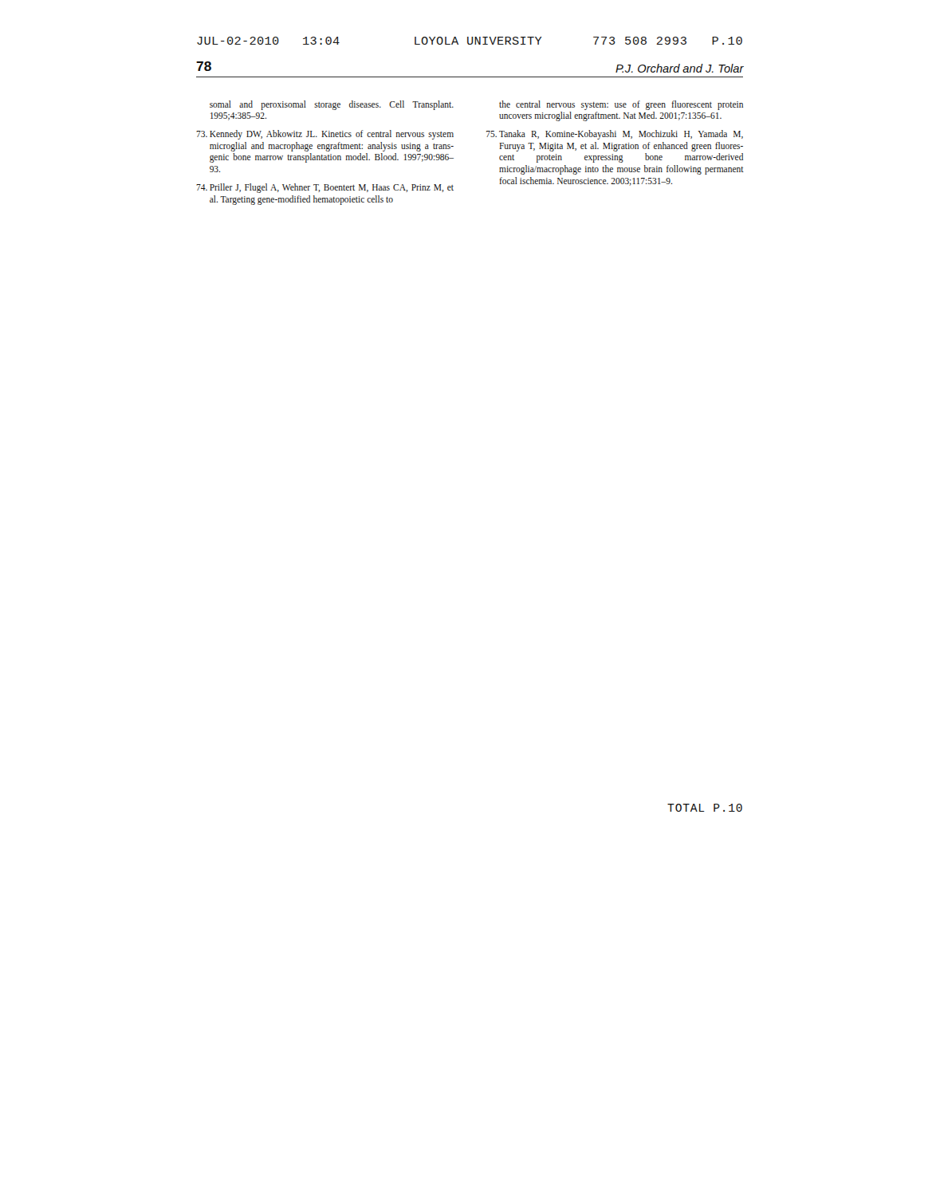JUL-02-2010 13:04 LOYOLA UNIVERSITY 773 508 2993 P.10
78 P.J. Orchard and J. Tolar
somal and peroxisomal storage diseases. Cell Transplant. 1995;4:385–92.
73. Kennedy DW, Abkowitz JL. Kinetics of central nervous system microglial and macrophage engraftment: analysis using a transgenic bone marrow transplantation model. Blood. 1997;90:986–93.
74. Priller J, Flugel A, Wehner T, Boentert M, Haas CA, Prinz M, et al. Targeting gene-modified hematopoietic cells to
the central nervous system: use of green fluorescent protein uncovers microglial engraftment. Nat Med. 2001;7:1356–61.
75. Tanaka R, Komine-Kobayashi M, Mochizuki H, Yamada M, Furuya T, Migita M, et al. Migration of enhanced green fluorescent protein expressing bone marrow-derived microglia/macrophage into the mouse brain following permanent focal ischemia. Neuroscience. 2003;117:531–9.
TOTAL P.10